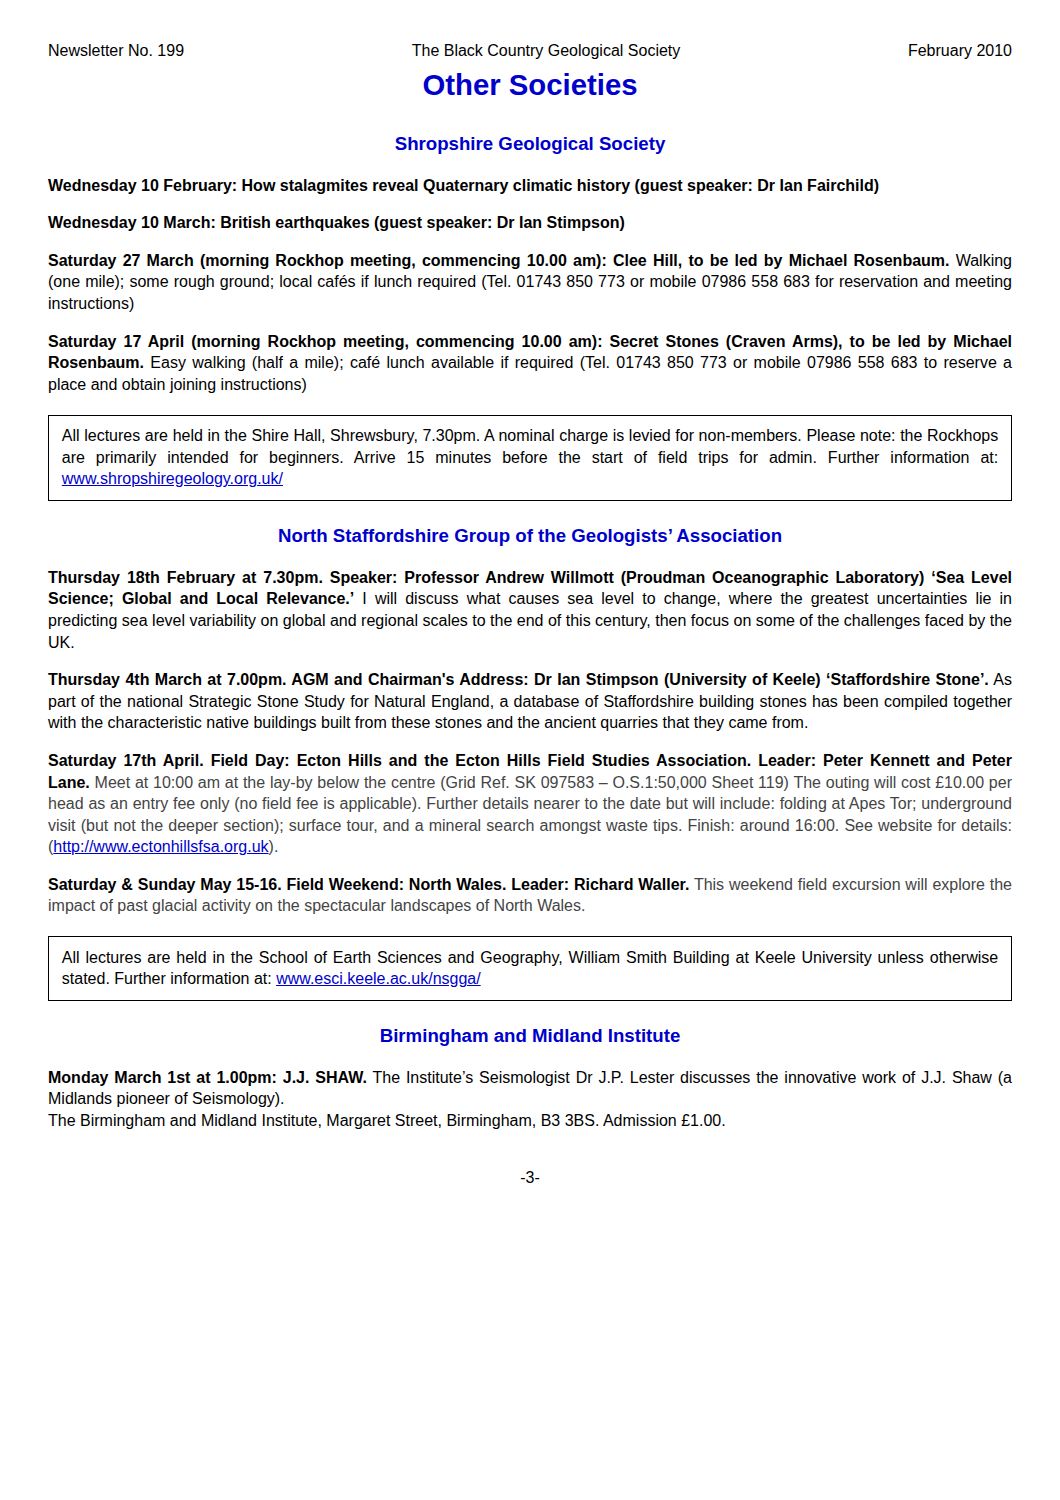Newsletter No. 199 The Black Country Geological Society February 2010
Other Societies
Shropshire Geological Society
Wednesday 10 February: How stalagmites reveal Quaternary climatic history (guest speaker: Dr Ian Fairchild)
Wednesday 10 March: British earthquakes (guest speaker: Dr Ian Stimpson)
Saturday 27 March (morning Rockhop meeting, commencing 10.00 am): Clee Hill, to be led by Michael Rosenbaum. Walking (one mile); some rough ground; local cafés if lunch required (Tel. 01743 850 773 or mobile 07986 558 683 for reservation and meeting instructions)
Saturday 17 April (morning Rockhop meeting, commencing 10.00 am): Secret Stones (Craven Arms), to be led by Michael Rosenbaum. Easy walking (half a mile); café lunch available if required (Tel. 01743 850 773 or mobile 07986 558 683 to reserve a place and obtain joining instructions)
All lectures are held in the Shire Hall, Shrewsbury, 7.30pm. A nominal charge is levied for non-members. Please note: the Rockhops are primarily intended for beginners. Arrive 15 minutes before the start of field trips for admin. Further information at: www.shropshiregeology.org.uk/
North Staffordshire Group of the Geologists’ Association
Thursday 18th February at 7.30pm. Speaker: Professor Andrew Willmott (Proudman Oceanographic Laboratory) ‘Sea Level Science; Global and Local Relevance.’ I will discuss what causes sea level to change, where the greatest uncertainties lie in predicting sea level variability on global and regional scales to the end of this century, then focus on some of the challenges faced by the UK.
Thursday 4th March at 7.00pm. AGM and Chairman's Address: Dr Ian Stimpson (University of Keele) ‘Staffordshire Stone’. As part of the national Strategic Stone Study for Natural England, a database of Staffordshire building stones has been compiled together with the characteristic native buildings built from these stones and the ancient quarries that they came from.
Saturday 17th April. Field Day: Ecton Hills and the Ecton Hills Field Studies Association. Leader: Peter Kennett and Peter Lane. Meet at 10:00 am at the lay-by below the centre (Grid Ref. SK 097583 – O.S.1:50,000 Sheet 119) The outing will cost £10.00 per head as an entry fee only (no field fee is applicable). Further details nearer to the date but will include: folding at Apes Tor; underground visit (but not the deeper section); surface tour, and a mineral search amongst waste tips. Finish: around 16:00. See website for details: (http://www.ectonhillsfsa.org.uk).
Saturday & Sunday May 15-16. Field Weekend: North Wales. Leader: Richard Waller. This weekend field excursion will explore the impact of past glacial activity on the spectacular landscapes of North Wales.
All lectures are held in the School of Earth Sciences and Geography, William Smith Building at Keele University unless otherwise stated. Further information at: www.esci.keele.ac.uk/nsgga/
Birmingham and Midland Institute
Monday March 1st at 1.00pm: J.J. SHAW. The Institute’s Seismologist Dr J.P. Lester discusses the innovative work of J.J. Shaw (a Midlands pioneer of Seismology).
The Birmingham and Midland Institute, Margaret Street, Birmingham, B3 3BS. Admission £1.00.
-3-